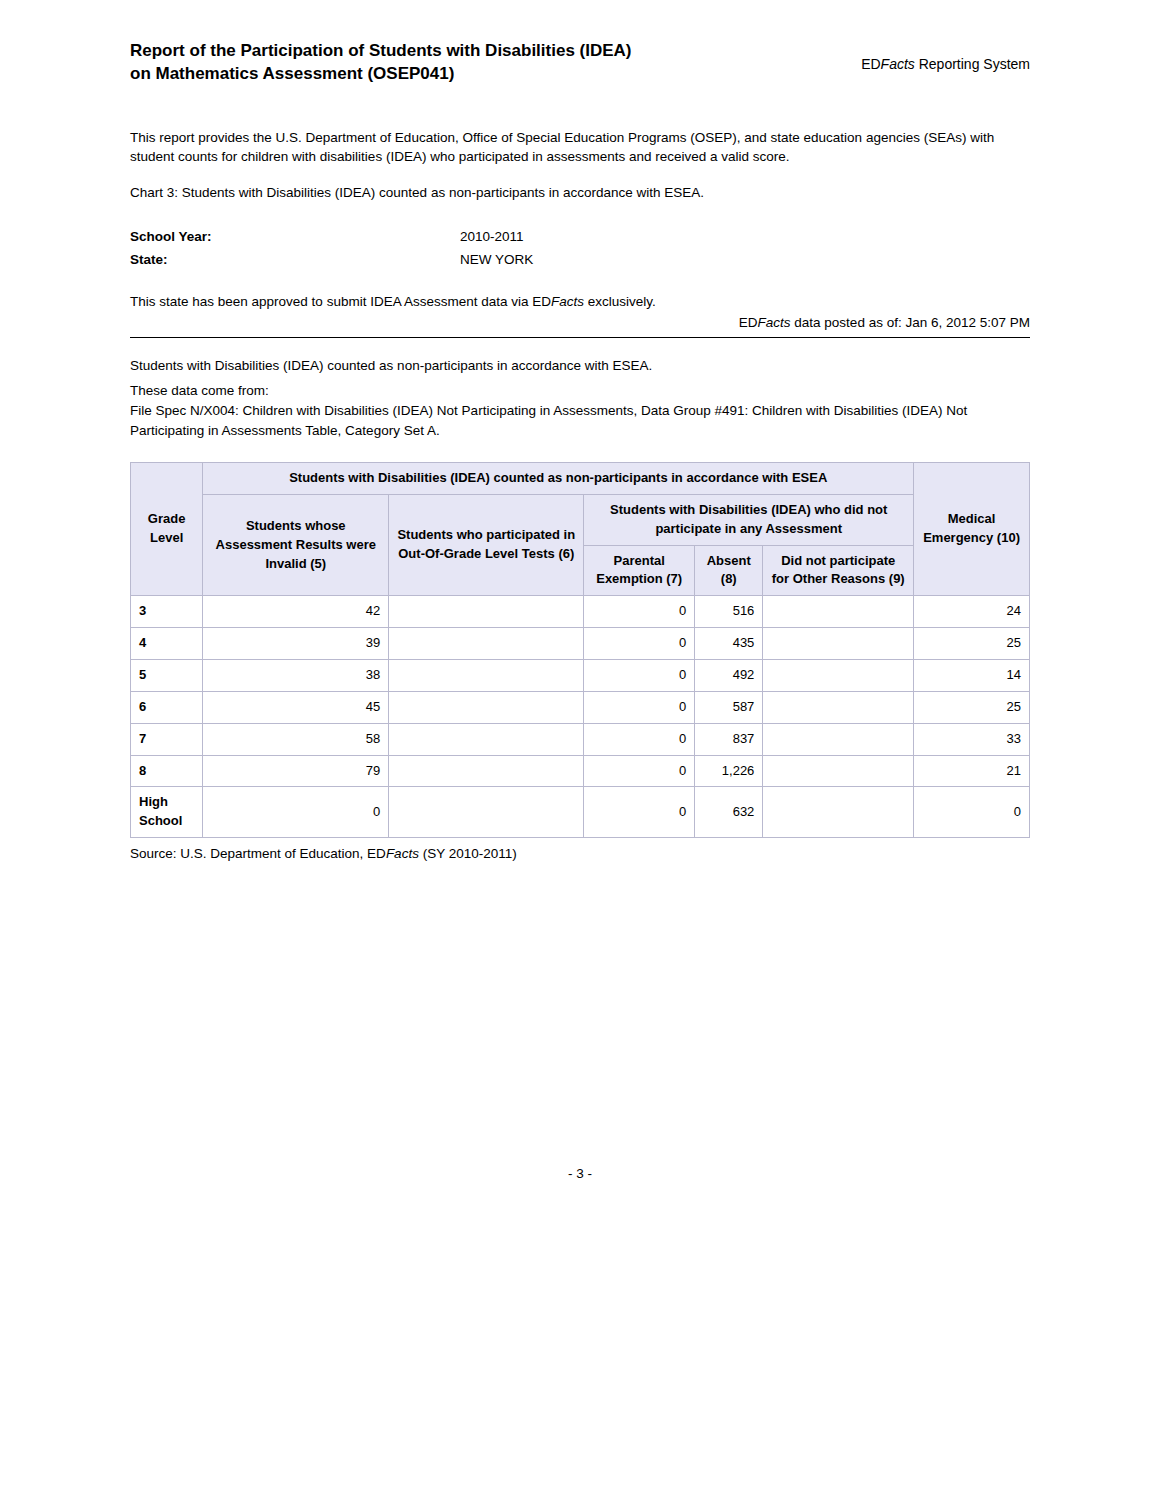Report of the Participation of Students with Disabilities (IDEA)
on Mathematics Assessment (OSEP041)
EDFacts Reporting System
This report provides the U.S. Department of Education, Office of Special Education Programs (OSEP), and state education agencies (SEAs) with student counts for children with disabilities (IDEA) who participated in assessments and received a valid score.
Chart 3: Students with Disabilities (IDEA) counted as non-participants in accordance with ESEA.
| School Year: | 2010-2011 |
| State: | NEW YORK |
This state has been approved to submit IDEA Assessment data via EDFacts exclusively.
EDFacts data posted as of: Jan 6, 2012 5:07 PM
Students with Disabilities (IDEA) counted as non-participants in accordance with ESEA.
These data come from:
File Spec N/X004: Children with Disabilities (IDEA) Not Participating in Assessments, Data Group #491: Children with Disabilities (IDEA) Not Participating in Assessments Table, Category Set A.
| Grade Level | Students with Disabilities (IDEA) counted as non-participants in accordance with ESEA | Medical Emergency (10) |
| --- | --- | --- |
| Students whose Assessment Results were Invalid (5) | Students who participated in Out-Of-Grade Level Tests (6) | Students with Disabilities (IDEA) who did not participate in any Assessment |
| Parental Exemption (7) | Absent (8) | Did not participate for Other Reasons (9) |
| 3 | 42 | | 0 | 516 | | 24 |
| 4 | 39 | | 0 | 435 | | 25 |
| 5 | 38 | | 0 | 492 | | 14 |
| 6 | 45 | | 0 | 587 | | 25 |
| 7 | 58 | | 0 | 837 | | 33 |
| 8 | 79 | | 0 | 1,226 | | 21 |
| High School | 0 | | 0 | 632 | | 0 |
Source: U.S. Department of Education, EDFacts (SY 2010-2011)
- 3 -